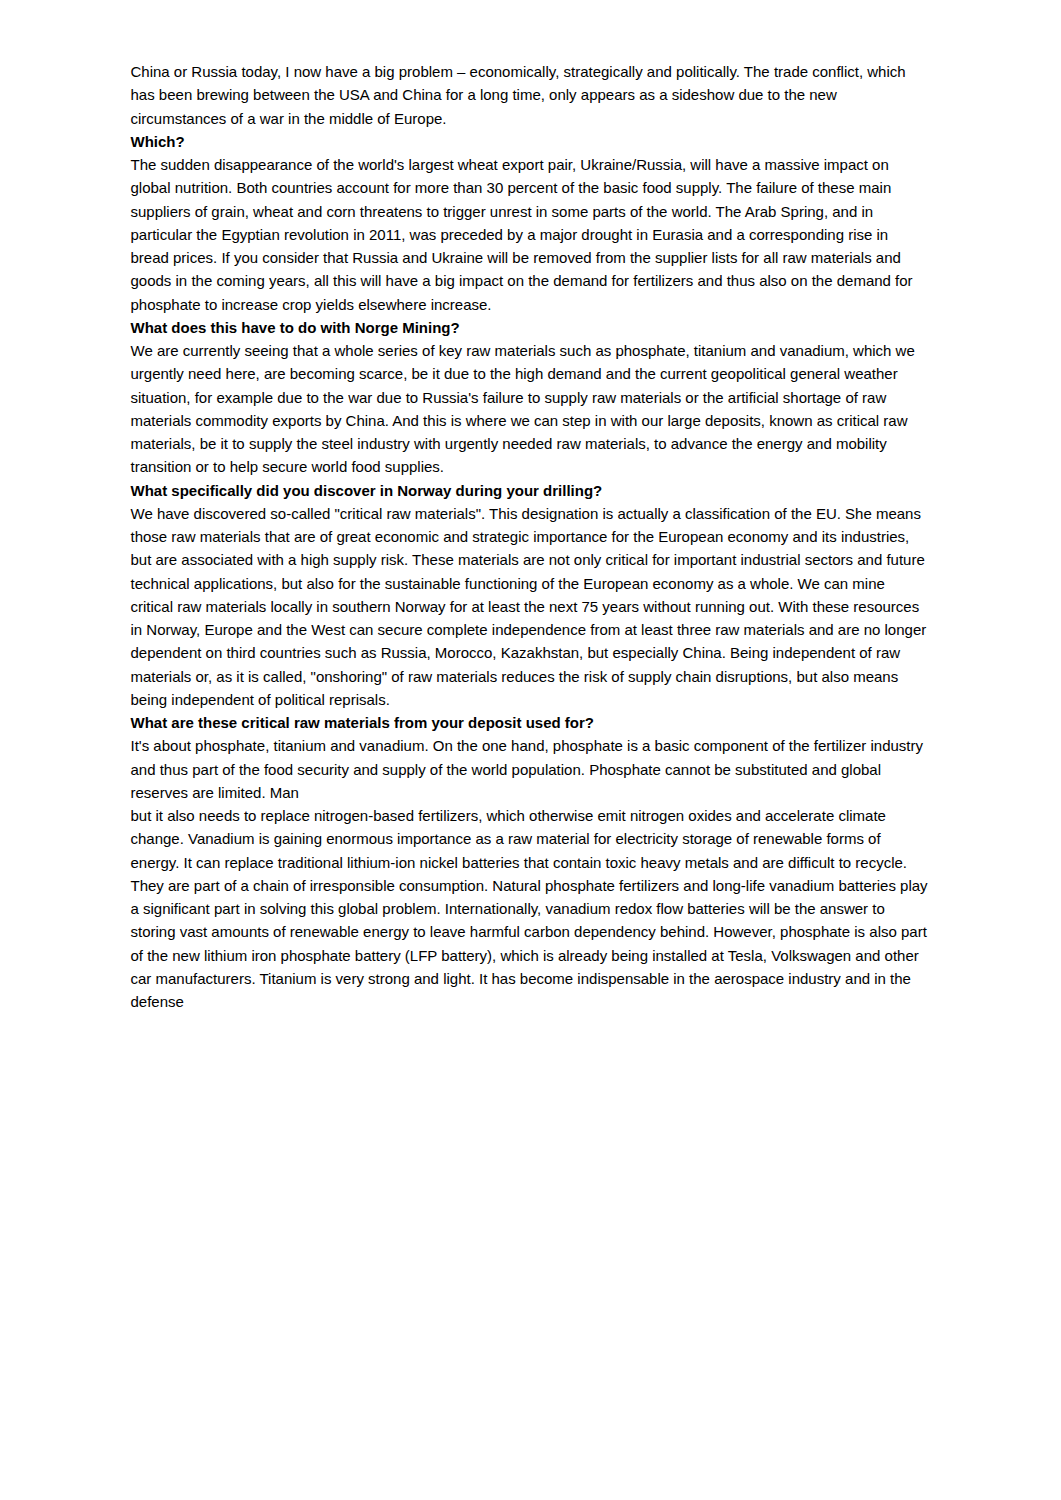China or Russia today, I now have a big problem – economically, strategically and politically. The trade conflict, which has been brewing between the USA and China for a long time, only appears as a sideshow due to the new circumstances of a war in the middle of Europe.
Which?
The sudden disappearance of the world's largest wheat export pair, Ukraine/Russia, will have a massive impact on global nutrition. Both countries account for more than 30 percent of the basic food supply. The failure of these main suppliers of grain, wheat and corn threatens to trigger unrest in some parts of the world. The Arab Spring, and in particular the Egyptian revolution in 2011, was preceded by a major drought in Eurasia and a corresponding rise in bread prices. If you consider that Russia and Ukraine will be removed from the supplier lists for all raw materials and goods in the coming years, all this will have a big impact on the demand for fertilizers and thus also on the demand for phosphate to increase crop yields elsewhere increase.
What does this have to do with Norge Mining?
We are currently seeing that a whole series of key raw materials such as phosphate, titanium and vanadium, which we urgently need here, are becoming scarce, be it due to the high demand and the current geopolitical general weather situation, for example due to the war due to Russia's failure to supply raw materials or the artificial shortage of raw materials commodity exports by China. And this is where we can step in with our large deposits, known as critical raw materials, be it to supply the steel industry with urgently needed raw materials, to advance the energy and mobility transition or to help secure world food supplies.
What specifically did you discover in Norway during your drilling?
We have discovered so-called "critical raw materials". This designation is actually a classification of the EU. She means those raw materials that are of great economic and strategic importance for the European economy and its industries, but are associated with a high supply risk. These materials are not only critical for important industrial sectors and future technical applications, but also for the sustainable functioning of the European economy as a whole. We can mine critical raw materials locally in southern Norway for at least the next 75 years without running out. With these resources in Norway, Europe and the West can secure complete independence from at least three raw materials and are no longer dependent on third countries such as Russia, Morocco, Kazakhstan, but especially China. Being independent of raw materials or, as it is called, "onshoring" of raw materials reduces the risk of supply chain disruptions, but also means being independent of political reprisals.
What are these critical raw materials from your deposit used for?
It's about phosphate, titanium and vanadium. On the one hand, phosphate is a basic component of the fertilizer industry and thus part of the food security and supply of the world population. Phosphate cannot be substituted and global reserves are limited. Man
but it also needs to replace nitrogen-based fertilizers, which otherwise emit nitrogen oxides and accelerate climate change. Vanadium is gaining enormous importance as a raw material for electricity storage of renewable forms of energy. It can replace traditional lithium-ion nickel batteries that contain toxic heavy metals and are difficult to recycle. They are part of a chain of irresponsible consumption. Natural phosphate fertilizers and long-life vanadium batteries play a significant part in solving this global problem. Internationally, vanadium redox flow batteries will be the answer to storing vast amounts of renewable energy to leave harmful carbon dependency behind. However, phosphate is also part of the new lithium iron phosphate battery (LFP battery), which is already being installed at Tesla, Volkswagen and other car manufacturers. Titanium is very strong and light. It has become indispensable in the aerospace industry and in the defense